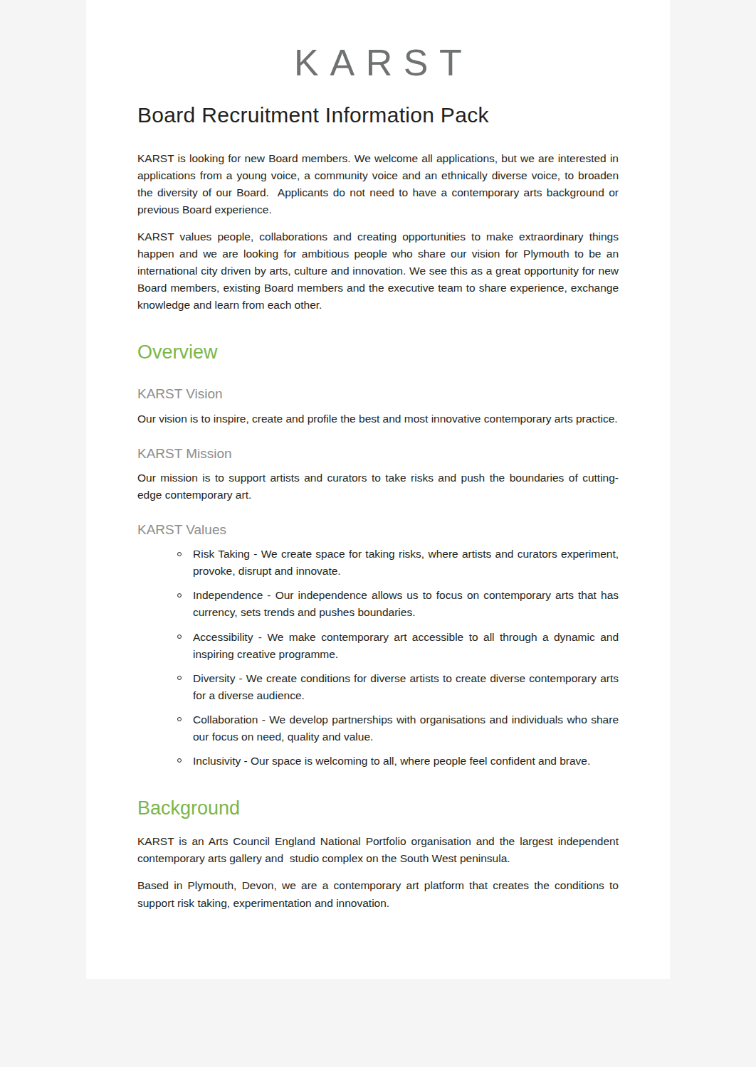KARST
Board Recruitment Information Pack
KARST is looking for new Board members. We welcome all applications, but we are interested in applications from a young voice, a community voice and an ethnically diverse voice, to broaden the diversity of our Board. Applicants do not need to have a contemporary arts background or previous Board experience.
KARST values people, collaborations and creating opportunities to make extraordinary things happen and we are looking for ambitious people who share our vision for Plymouth to be an international city driven by arts, culture and innovation. We see this as a great opportunity for new Board members, existing Board members and the executive team to share experience, exchange knowledge and learn from each other.
Overview
KARST Vision
Our vision is to inspire, create and profile the best and most innovative contemporary arts practice.
KARST Mission
Our mission is to support artists and curators to take risks and push the boundaries of cutting-edge contemporary art.
KARST Values
Risk Taking - We create space for taking risks, where artists and curators experiment, provoke, disrupt and innovate.
Independence - Our independence allows us to focus on contemporary arts that has currency, sets trends and pushes boundaries.
Accessibility - We make contemporary art accessible to all through a dynamic and inspiring creative programme.
Diversity - We create conditions for diverse artists to create diverse contemporary arts for a diverse audience.
Collaboration - We develop partnerships with organisations and individuals who share our focus on need, quality and value.
Inclusivity - Our space is welcoming to all, where people feel confident and brave.
Background
KARST is an Arts Council England National Portfolio organisation and the largest independent contemporary arts gallery and studio complex on the South West peninsula.
Based in Plymouth, Devon, we are a contemporary art platform that creates the conditions to support risk taking, experimentation and innovation.